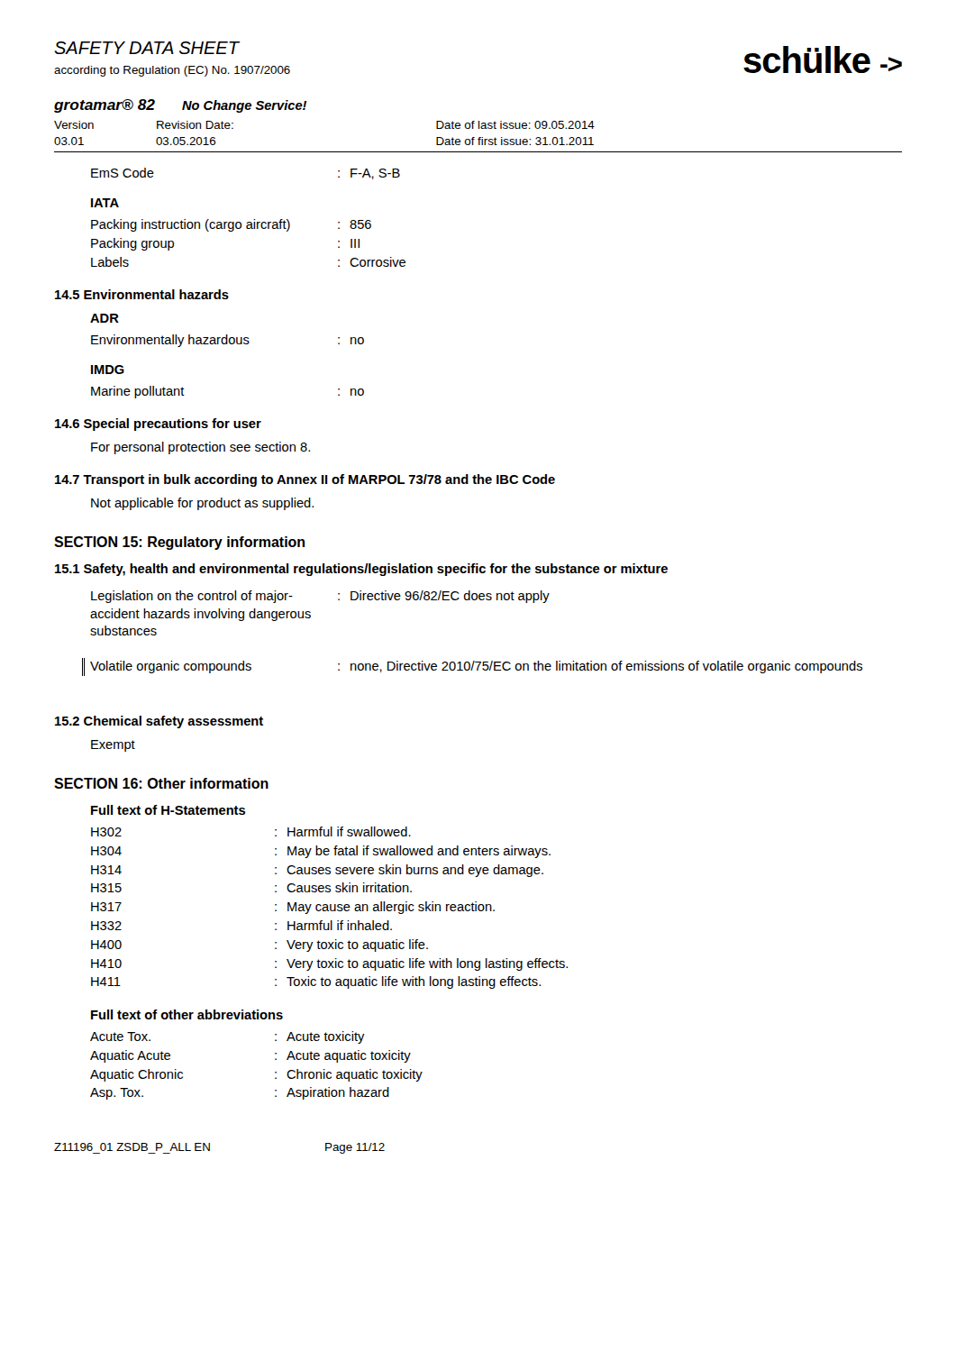SAFETY DATA SHEET
according to Regulation (EC) No. 1907/2006
schülke ->
grotamar® 82 No Change Service!
| Version | Revision Date: | Date of last issue: 09.05.2014 |
| 03.01 | 03.05.2016 | Date of first issue: 31.01.2011 |
| EmS Code | : | F-A, S-B |
IATA
| Packing instruction (cargo aircraft) | : | 856 |
| Packing group | : | III |
| Labels | : | Corrosive |
14.5 Environmental hazards
ADR
| Environmentally hazardous | : | no |
IMDG
| Marine pollutant | : | no |
14.6 Special precautions for user
For personal protection see section 8.
14.7 Transport in bulk according to Annex II of MARPOL 73/78 and the IBC Code
Not applicable for product as supplied.
SECTION 15: Regulatory information
15.1 Safety, health and environmental regulations/legislation specific for the substance or mixture
| Legislation on the control of major-accident hazards involving dangerous substances | : | Directive 96/82/EC does not apply |
| Volatile organic compounds | : | none, Directive 2010/75/EC on the limitation of emissions of volatile organic compounds |
15.2 Chemical safety assessment
Exempt
SECTION 16: Other information
Full text of H-Statements
| H302 | : | Harmful if swallowed. |
| H304 | : | May be fatal if swallowed and enters airways. |
| H314 | : | Causes severe skin burns and eye damage. |
| H315 | : | Causes skin irritation. |
| H317 | : | May cause an allergic skin reaction. |
| H332 | : | Harmful if inhaled. |
| H400 | : | Very toxic to aquatic life. |
| H410 | : | Very toxic to aquatic life with long lasting effects. |
| H411 | : | Toxic to aquatic life with long lasting effects. |
Full text of other abbreviations
| Acute Tox. | : | Acute toxicity |
| Aquatic Acute | : | Acute aquatic toxicity |
| Aquatic Chronic | : | Chronic aquatic toxicity |
| Asp. Tox. | : | Aspiration hazard |
Z11196_01 ZSDB_P_ALL EN
Page 11/12